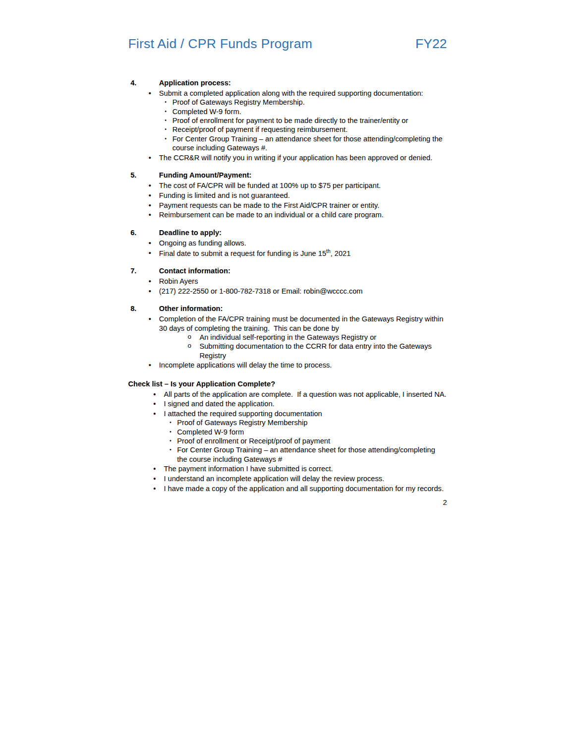First Aid / CPR Funds Program FY22
Application process:
Submit a completed application along with the required supporting documentation:
Proof of Gateways Registry Membership.
Completed W-9 form.
Proof of enrollment for payment to be made directly to the trainer/entity or
Receipt/proof of payment if requesting reimbursement.
For Center Group Training – an attendance sheet for those attending/completing the course including Gateways #.
The CCR&R will notify you in writing if your application has been approved or denied.
Funding Amount/Payment:
The cost of FA/CPR will be funded at 100% up to $75 per participant.
Funding is limited and is not guaranteed.
Payment requests can be made to the First Aid/CPR trainer or entity.
Reimbursement can be made to an individual or a child care program.
Deadline to apply:
Ongoing as funding allows.
Final date to submit a request for funding is June 15th, 2021
Contact information:
Robin Ayers
(217) 222-2550 or 1-800-782-7318 or Email: robin@wcccc.com
Other information:
Completion of the FA/CPR training must be documented in the Gateways Registry within 30 days of completing the training. This can be done by
An individual self-reporting in the Gateways Registry or
Submitting documentation to the CCRR for data entry into the Gateways Registry
Incomplete applications will delay the time to process.
Check list – Is your Application Complete?
All parts of the application are complete. If a question was not applicable, I inserted NA.
I signed and dated the application.
I attached the required supporting documentation
Proof of Gateways Registry Membership
Completed W-9 form
Proof of enrollment or Receipt/proof of payment
For Center Group Training – an attendance sheet for those attending/completing the course including Gateways #
The payment information I have submitted is correct.
I understand an incomplete application will delay the review process.
I have made a copy of the application and all supporting documentation for my records.
2